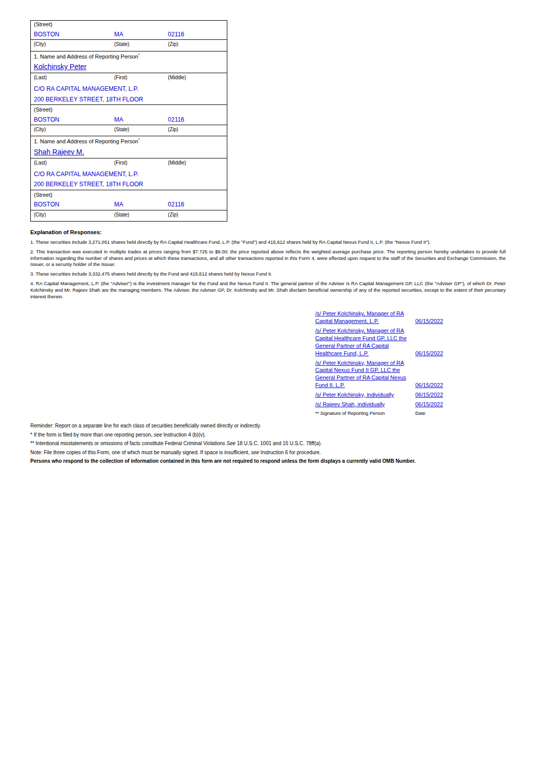| (Street) |
| BOSTON | MA | 02116 |
| (City) | (State) | (Zip) |
| 1. Name and Address of Reporting Person * |
| Kolchinsky Peter |
| (Last) | (First) | (Middle) |
| C/O RA CAPITAL MANAGEMENT, L.P. |
| 200 BERKELEY STREET, 18TH FLOOR |
| (Street) |
| BOSTON | MA | 02116 |
| (City) | (State) | (Zip) |
| 1. Name and Address of Reporting Person * |
| Shah Rajeev M. |
| (Last) | (First) | (Middle) |
| C/O RA CAPITAL MANAGEMENT, L.P. |
| 200 BERKELEY STREET, 18TH FLOOR |
| (Street) |
| BOSTON | MA | 02116 |
| (City) | (State) | (Zip) |
Explanation of Responses:
1. These securities include 3,271,051 shares held directly by RA Capital Healthcare Fund, L.P. (the "Fund") and 415,612 shares held by RA Capital Nexus Fund II, L.P. (the "Nexus Fund II").
2. This transaction was executed in multiple trades at prices ranging from $7.725 to $8.00; the price reported above reflects the weighted average purchase price. The reporting person hereby undertakes to provide full information regarding the number of shares and prices at which these transactions, and all other transactions reported in this Form 4, were effected upon request to the staff of the Securities and Exchange Commission, the Issuer, or a security holder of the Issuer.
3. These securities include 3,332,475 shares held directly by the Fund and 415,612 shares held by Nexus Fund II.
4. RA Capital Management, L.P. (the "Adviser") is the investment manager for the Fund and the Nexus Fund II. The general partner of the Adviser is RA Capital Management GP, LLC (the "Adviser GP"), of which Dr. Peter Kolchinsky and Mr. Rajeev Shah are the managing members. The Adviser, the Adviser GP, Dr. Kolchinsky and Mr. Shah disclaim beneficial ownership of any of the reported securities, except to the extent of their pecuniary interest therein.
| /s/ Peter Kolchinsky, Manager of RA Capital Management, L.P. | 06/15/2022 |
| /s/ Peter Kolchinsky, Manager of RA Capital Healthcare Fund GP, LLC the General Partner of RA Capital Healthcare Fund, L.P. | 06/15/2022 |
| /s/ Peter Kolchinsky, Manager of RA Capital Nexus Fund II GP, LLC the General Partner of RA Capital Nexus Fund II, L.P. | 06/15/2022 |
| /s/ Peter Kolchinsky, individually | 06/15/2022 |
| /s/ Rajeev Shah, individually | 06/15/2022 |
| ** Signature of Reporting Person | Date |
Reminder: Report on a separate line for each class of securities beneficially owned directly or indirectly.
* If the form is filed by more than one reporting person, see Instruction 4 (b)(v).
** Intentional misstatements or omissions of facts constitute Federal Criminal Violations See 18 U.S.C. 1001 and 15 U.S.C. 78ff(a).
Note: File three copies of this Form, one of which must be manually signed. If space is insufficient, see Instruction 6 for procedure.
Persons who respond to the collection of information contained in this form are not required to respond unless the form displays a currently valid OMB Number.